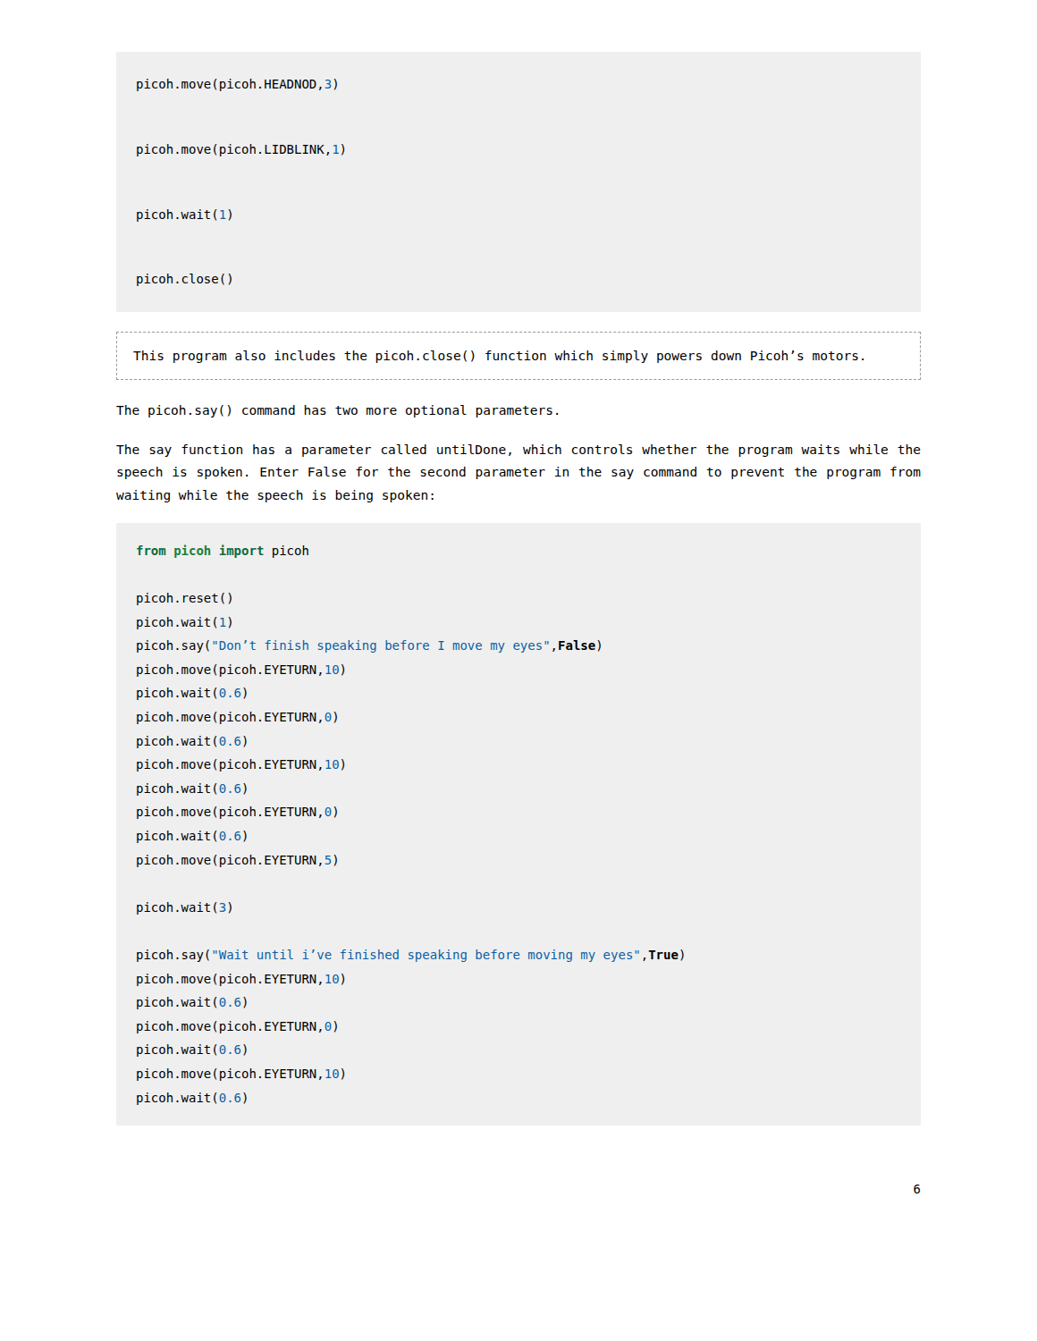picoh.move(picoh.HEADNOD,3)

picoh.move(picoh.LIDBLINK,1)

picoh.wait(1)

picoh.close()
This program also includes the picoh.close() function which simply powers down Picoh’s motors.
The picoh.say() command has two more optional parameters.
The say function has a parameter called untilDone, which controls whether the program waits while the speech is spoken. Enter False for the second parameter in the say command to prevent the program from waiting while the speech is being spoken:
from picoh import picoh

picoh.reset()
picoh.wait(1)
picoh.say("Don’t finish speaking before I move my eyes",False)
picoh.move(picoh.EYETURN,10)
picoh.wait(0.6)
picoh.move(picoh.EYETURN,0)
picoh.wait(0.6)
picoh.move(picoh.EYETURN,10)
picoh.wait(0.6)
picoh.move(picoh.EYETURN,0)
picoh.wait(0.6)
picoh.move(picoh.EYETURN,5)

picoh.wait(3)

picoh.say("Wait until i’ve finished speaking before moving my eyes",True)
picoh.move(picoh.EYETURN,10)
picoh.wait(0.6)
picoh.move(picoh.EYETURN,0)
picoh.wait(0.6)
picoh.move(picoh.EYETURN,10)
picoh.wait(0.6)
6